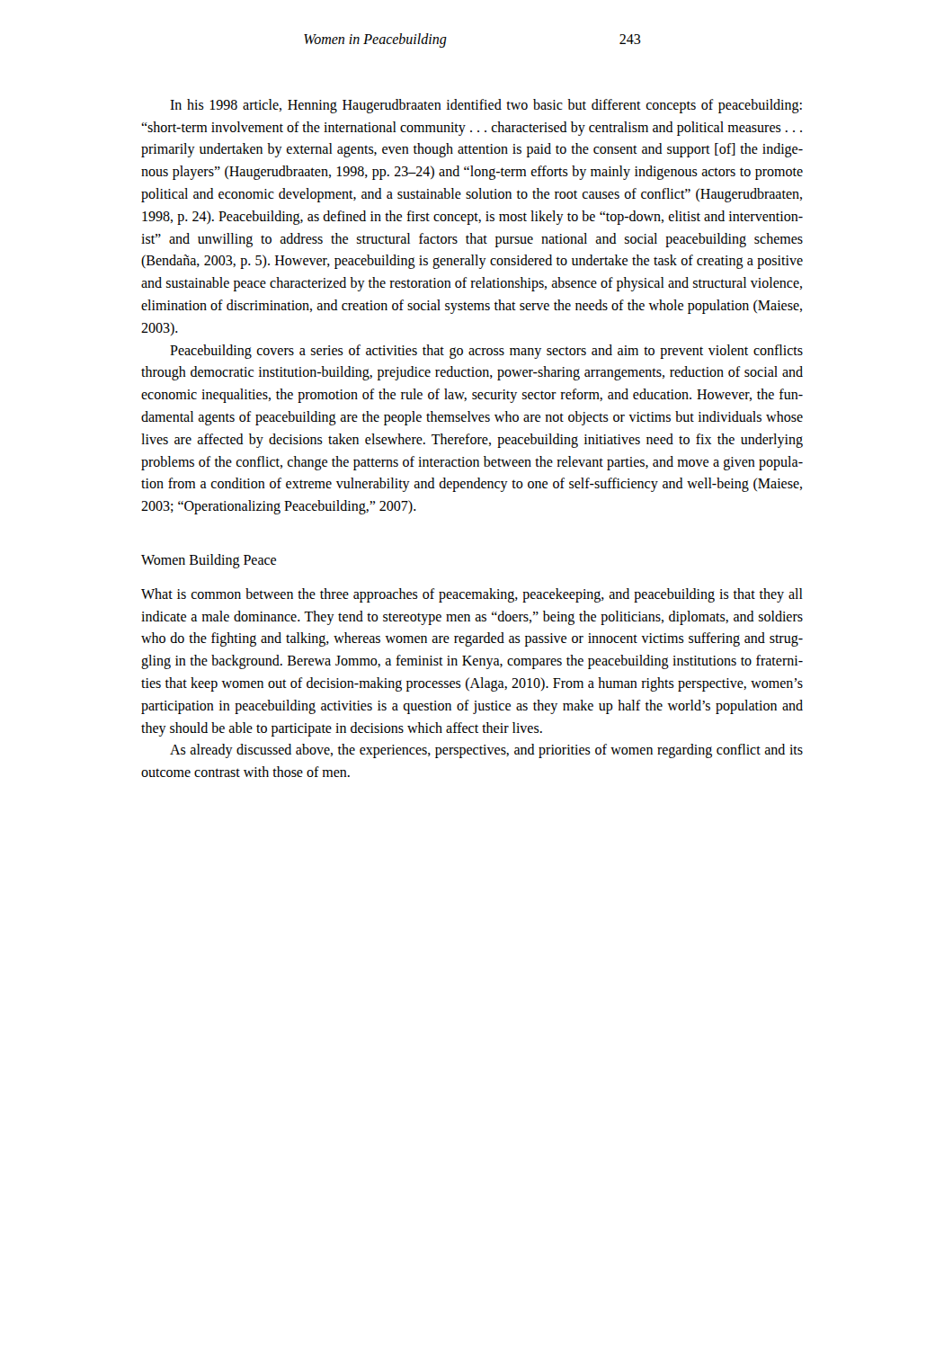Women in Peacebuilding 243
In his 1998 article, Henning Haugerudbraaten identified two basic but different concepts of peacebuilding: “short-term involvement of the international community . . . characterised by centralism and political measures . . . primarily undertaken by external agents, even though attention is paid to the consent and support [of] the indigenous players” (Haugerudbraaten, 1998, pp. 23–24) and “long-term efforts by mainly indigenous actors to promote political and economic development, and a sustainable solution to the root causes of conflict” (Haugerudbraaten, 1998, p. 24). Peacebuilding, as defined in the first concept, is most likely to be “top-down, elitist and interventionist” and unwilling to address the structural factors that pursue national and social peacebuilding schemes (Bendaña, 2003, p. 5). However, peacebuilding is generally considered to undertake the task of creating a positive and sustainable peace characterized by the restoration of relationships, absence of physical and structural violence, elimination of discrimination, and creation of social systems that serve the needs of the whole population (Maiese, 2003).
Peacebuilding covers a series of activities that go across many sectors and aim to prevent violent conflicts through democratic institution-building, prejudice reduction, power-sharing arrangements, reduction of social and economic inequalities, the promotion of the rule of law, security sector reform, and education. However, the fundamental agents of peacebuilding are the people themselves who are not objects or victims but individuals whose lives are affected by decisions taken elsewhere. Therefore, peacebuilding initiatives need to fix the underlying problems of the conflict, change the patterns of interaction between the relevant parties, and move a given population from a condition of extreme vulnerability and dependency to one of self-sufficiency and well-being (Maiese, 2003; “Operationalizing Peacebuilding,” 2007).
Women Building Peace
What is common between the three approaches of peacemaking, peacekeeping, and peacebuilding is that they all indicate a male dominance. They tend to stereotype men as “doers,” being the politicians, diplomats, and soldiers who do the fighting and talking, whereas women are regarded as passive or innocent victims suffering and struggling in the background. Berewa Jommo, a feminist in Kenya, compares the peacebuilding institutions to fraternities that keep women out of decision-making processes (Alaga, 2010). From a human rights perspective, women’s participation in peacebuilding activities is a question of justice as they make up half the world’s population and they should be able to participate in decisions which affect their lives.
As already discussed above, the experiences, perspectives, and priorities of women regarding conflict and its outcome contrast with those of men.